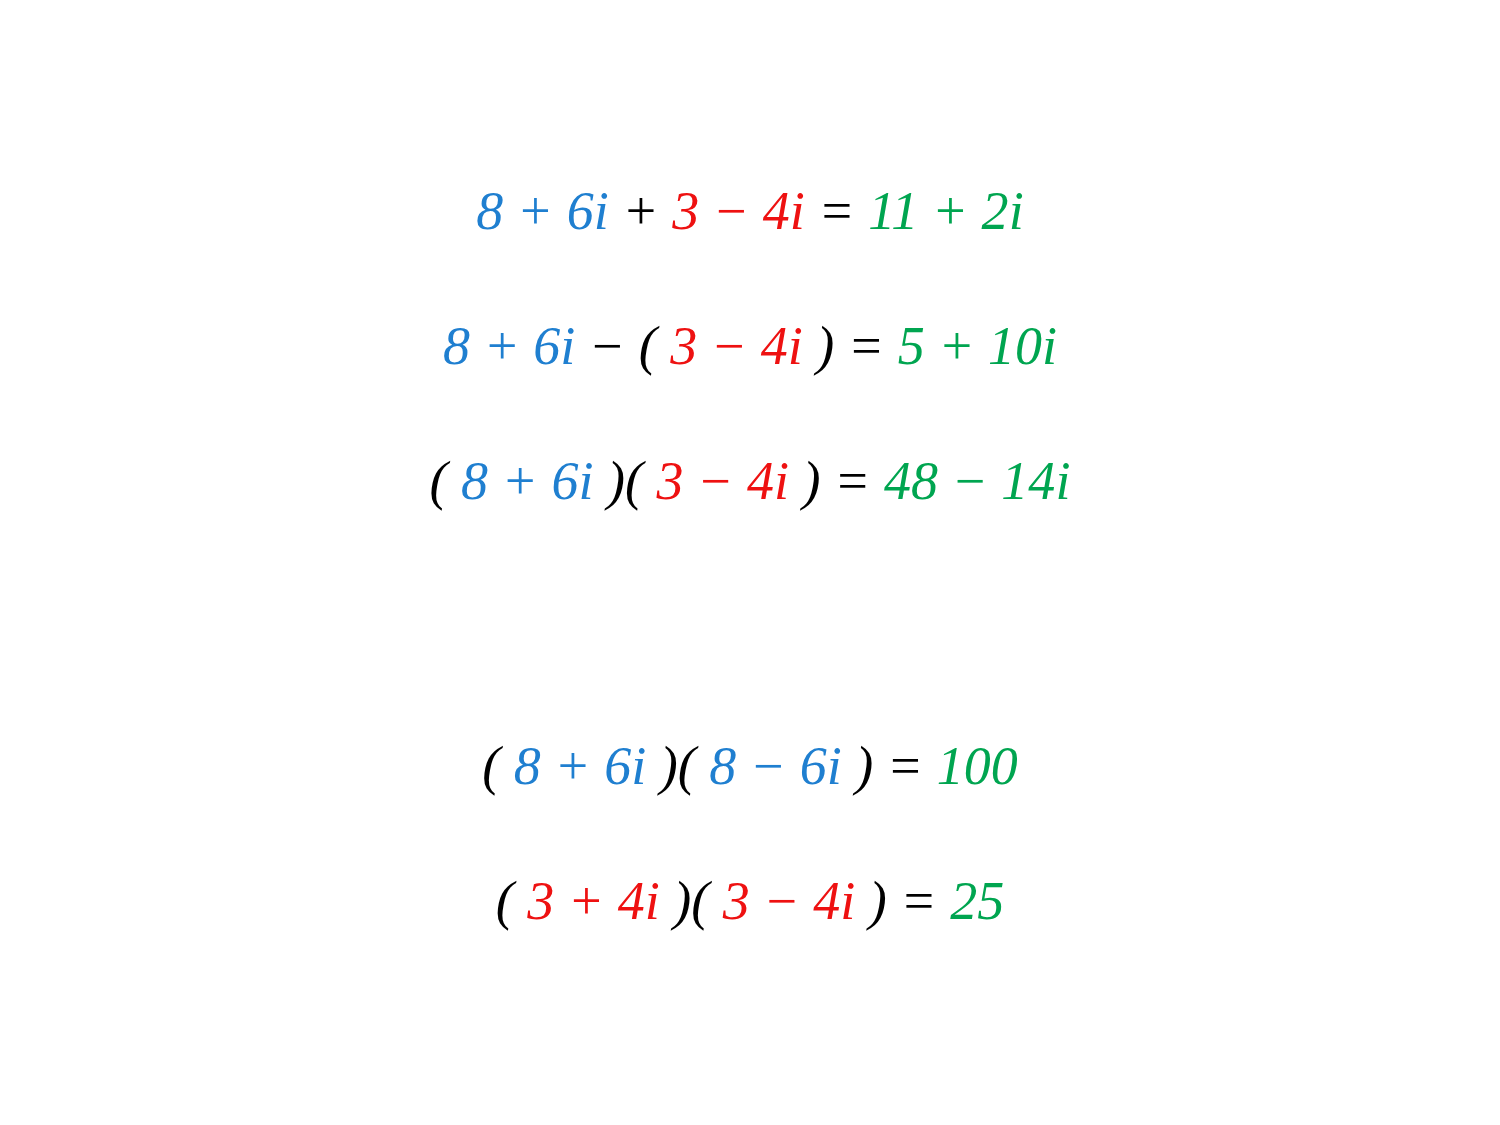8 + 6i + 3 − 4i = 11 + 2i
8 + 6i − ( 3 − 4i ) = 5 + 10i
( 8 + 6i )( 3 − 4i ) = 48 − 14i
( 8 + 6i )( 8 − 6i ) = 100
( 3 + 4i )( 3 − 4i ) = 25